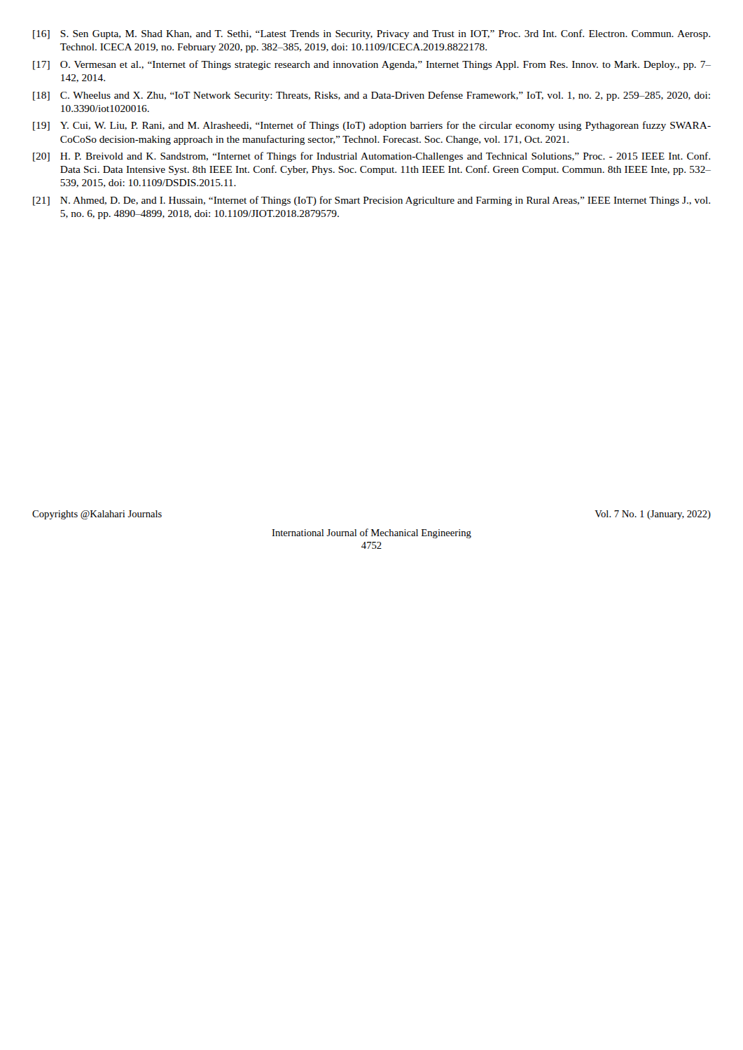[16] S. Sen Gupta, M. Shad Khan, and T. Sethi, “Latest Trends in Security, Privacy and Trust in IOT,” Proc. 3rd Int. Conf. Electron. Commun. Aerosp. Technol. ICECA 2019, no. February 2020, pp. 382–385, 2019, doi: 10.1109/ICECA.2019.8822178.
[17] O. Vermesan et al., “Internet of Things strategic research and innovation Agenda,” Internet Things Appl. From Res. Innov. to Mark. Deploy., pp. 7–142, 2014.
[18] C. Wheelus and X. Zhu, “IoT Network Security: Threats, Risks, and a Data-Driven Defense Framework,” IoT, vol. 1, no. 2, pp. 259–285, 2020, doi: 10.3390/iot1020016.
[19] Y. Cui, W. Liu, P. Rani, and M. Alrasheedi, “Internet of Things (IoT) adoption barriers for the circular economy using Pythagorean fuzzy SWARA-CoCoSo decision-making approach in the manufacturing sector,” Technol. Forecast. Soc. Change, vol. 171, Oct. 2021.
[20] H. P. Breivold and K. Sandstrom, “Internet of Things for Industrial Automation-Challenges and Technical Solutions,” Proc. - 2015 IEEE Int. Conf. Data Sci. Data Intensive Syst. 8th IEEE Int. Conf. Cyber, Phys. Soc. Comput. 11th IEEE Int. Conf. Green Comput. Commun. 8th IEEE Inte, pp. 532–539, 2015, doi: 10.1109/DSDIS.2015.11.
[21] N. Ahmed, D. De, and I. Hussain, “Internet of Things (IoT) for Smart Precision Agriculture and Farming in Rural Areas,” IEEE Internet Things J., vol. 5, no. 6, pp. 4890–4899, 2018, doi: 10.1109/JIOT.2018.2879579.
Copyrights @Kalahari Journals Vol. 7 No. 1 (January, 2022)
International Journal of Mechanical Engineering
4752